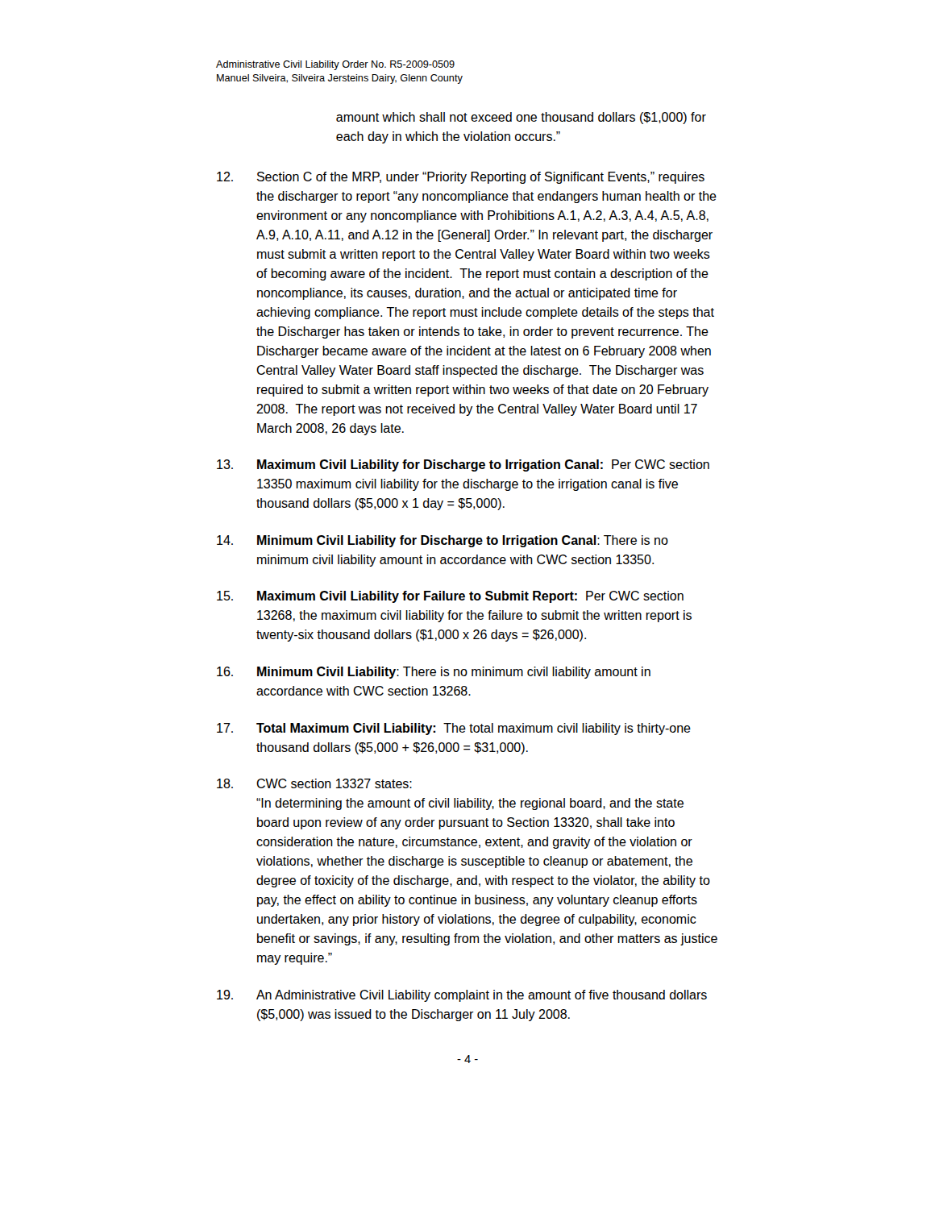Administrative Civil Liability Order No. R5-2009-0509
Manuel Silveira, Silveira Jersteins Dairy, Glenn County
amount which shall not exceed one thousand dollars ($1,000) for each day in which the violation occurs.”
12. Section C of the MRP, under “Priority Reporting of Significant Events,” requires the discharger to report “any noncompliance that endangers human health or the environment or any noncompliance with Prohibitions A.1, A.2, A.3, A.4, A.5, A.8, A.9, A.10, A.11, and A.12 in the [General] Order.” In relevant part, the discharger must submit a written report to the Central Valley Water Board within two weeks of becoming aware of the incident. The report must contain a description of the noncompliance, its causes, duration, and the actual or anticipated time for achieving compliance. The report must include complete details of the steps that the Discharger has taken or intends to take, in order to prevent recurrence. The Discharger became aware of the incident at the latest on 6 February 2008 when Central Valley Water Board staff inspected the discharge. The Discharger was required to submit a written report within two weeks of that date on 20 February 2008. The report was not received by the Central Valley Water Board until 17 March 2008, 26 days late.
13. Maximum Civil Liability for Discharge to Irrigation Canal: Per CWC section 13350 maximum civil liability for the discharge to the irrigation canal is five thousand dollars ($5,000 x 1 day = $5,000).
14. Minimum Civil Liability for Discharge to Irrigation Canal: There is no minimum civil liability amount in accordance with CWC section 13350.
15. Maximum Civil Liability for Failure to Submit Report: Per CWC section 13268, the maximum civil liability for the failure to submit the written report is twenty-six thousand dollars ($1,000 x 26 days = $26,000).
16. Minimum Civil Liability: There is no minimum civil liability amount in accordance with CWC section 13268.
17. Total Maximum Civil Liability: The total maximum civil liability is thirty-one thousand dollars ($5,000 + $26,000 = $31,000).
18. CWC section 13327 states:
“In determining the amount of civil liability, the regional board, and the state board upon review of any order pursuant to Section 13320, shall take into consideration the nature, circumstance, extent, and gravity of the violation or violations, whether the discharge is susceptible to cleanup or abatement, the degree of toxicity of the discharge, and, with respect to the violator, the ability to pay, the effect on ability to continue in business, any voluntary cleanup efforts undertaken, any prior history of violations, the degree of culpability, economic benefit or savings, if any, resulting from the violation, and other matters as justice may require.”
19. An Administrative Civil Liability complaint in the amount of five thousand dollars ($5,000) was issued to the Discharger on 11 July 2008.
- 4 -